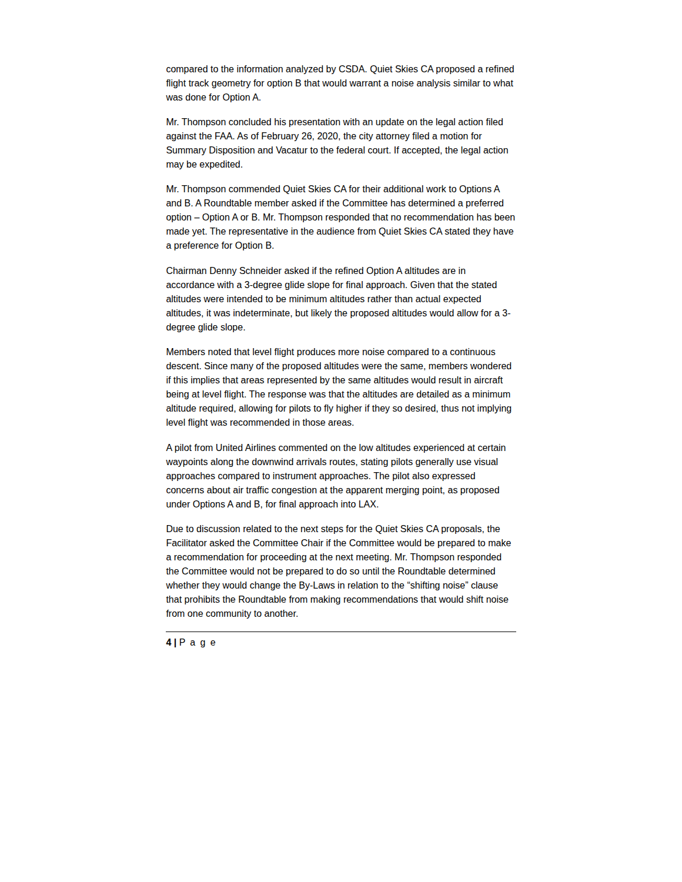compared to the information analyzed by CSDA. Quiet Skies CA proposed a refined flight track geometry for option B that would warrant a noise analysis similar to what was done for Option A.
Mr. Thompson concluded his presentation with an update on the legal action filed against the FAA. As of February 26, 2020, the city attorney filed a motion for Summary Disposition and Vacatur to the federal court. If accepted, the legal action may be expedited.
Mr. Thompson commended Quiet Skies CA for their additional work to Options A and B. A Roundtable member asked if the Committee has determined a preferred option – Option A or B. Mr. Thompson responded that no recommendation has been made yet. The representative in the audience from Quiet Skies CA stated they have a preference for Option B.
Chairman Denny Schneider asked if the refined Option A altitudes are in accordance with a 3-degree glide slope for final approach. Given that the stated altitudes were intended to be minimum altitudes rather than actual expected altitudes, it was indeterminate, but likely the proposed altitudes would allow for a 3-degree glide slope.
Members noted that level flight produces more noise compared to a continuous descent. Since many of the proposed altitudes were the same, members wondered if this implies that areas represented by the same altitudes would result in aircraft being at level flight. The response was that the altitudes are detailed as a minimum altitude required, allowing for pilots to fly higher if they so desired, thus not implying level flight was recommended in those areas.
A pilot from United Airlines commented on the low altitudes experienced at certain waypoints along the downwind arrivals routes, stating pilots generally use visual approaches compared to instrument approaches. The pilot also expressed concerns about air traffic congestion at the apparent merging point, as proposed under Options A and B, for final approach into LAX.
Due to discussion related to the next steps for the Quiet Skies CA proposals, the Facilitator asked the Committee Chair if the Committee would be prepared to make a recommendation for proceeding at the next meeting. Mr. Thompson responded the Committee would not be prepared to do so until the Roundtable determined whether they would change the By-Laws in relation to the “shifting noise” clause that prohibits the Roundtable from making recommendations that would shift noise from one community to another.
4 | P a g e